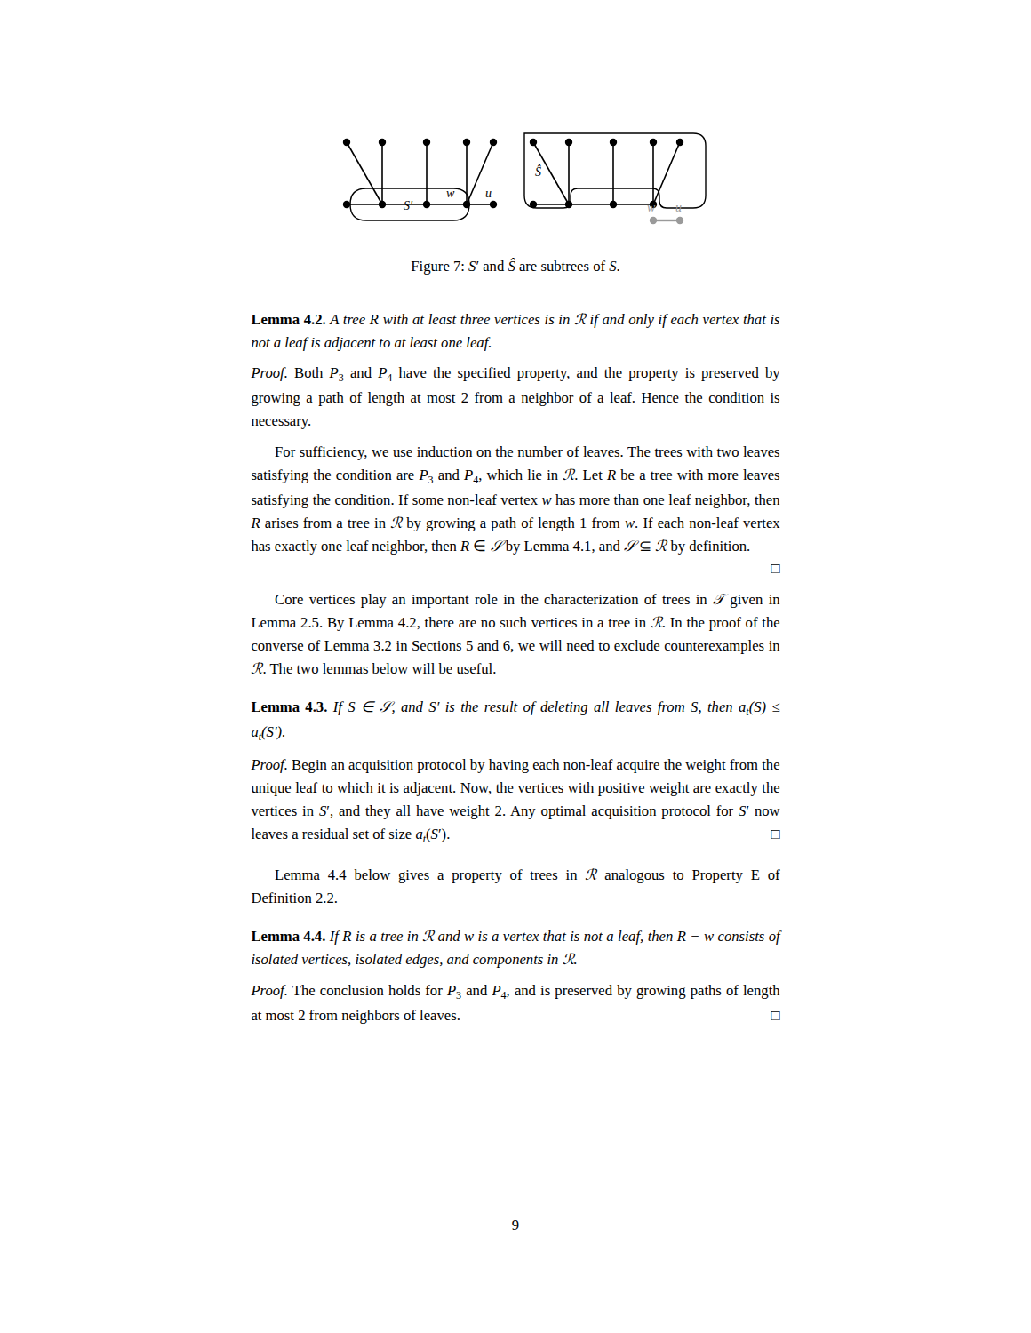S′ w u Ŝ w u
Figure 7: S′ and Ŝ are subtrees of S.
Lemma 4.2. A tree R with at least three vertices is in ℛ if and only if each vertex that is not a leaf is adjacent to at least one leaf.
Proof. Both P3 and P4 have the specified property, and the property is preserved by growing a path of length at most 2 from a neighbor of a leaf. Hence the condition is necessary.
For sufficiency, we use induction on the number of leaves. The trees with two leaves satisfying the condition are P3 and P4, which lie in ℛ. Let R be a tree with more leaves satisfying the condition. If some non-leaf vertex w has more than one leaf neighbor, then R arises from a tree in ℛ by growing a path of length 1 from w. If each non-leaf vertex has exactly one leaf neighbor, then R ∈ 𝒮 by Lemma 4.1, and 𝒮 ⊆ ℛ by definition.□
Core vertices play an important role in the characterization of trees in 𝒯 given in Lemma 2.5. By Lemma 4.2, there are no such vertices in a tree in ℛ. In the proof of the converse of Lemma 3.2 in Sections 5 and 6, we will need to exclude counterexamples in ℛ. The two lemmas below will be useful.
Lemma 4.3. If S ∈ 𝒮, and S′ is the result of deleting all leaves from S, then at(S) ≤ at(S′).
Proof. Begin an acquisition protocol by having each non-leaf acquire the weight from the unique leaf to which it is adjacent. Now, the vertices with positive weight are exactly the vertices in S′, and they all have weight 2. Any optimal acquisition protocol for S′ now leaves a residual set of size at(S′).□
Lemma 4.4 below gives a property of trees in ℛ analogous to Property E of Definition 2.2.
Lemma 4.4. If R is a tree in ℛ and w is a vertex that is not a leaf, then R − w consists of isolated vertices, isolated edges, and components in ℛ.
Proof. The conclusion holds for P3 and P4, and is preserved by growing paths of length at most 2 from neighbors of leaves.□
9